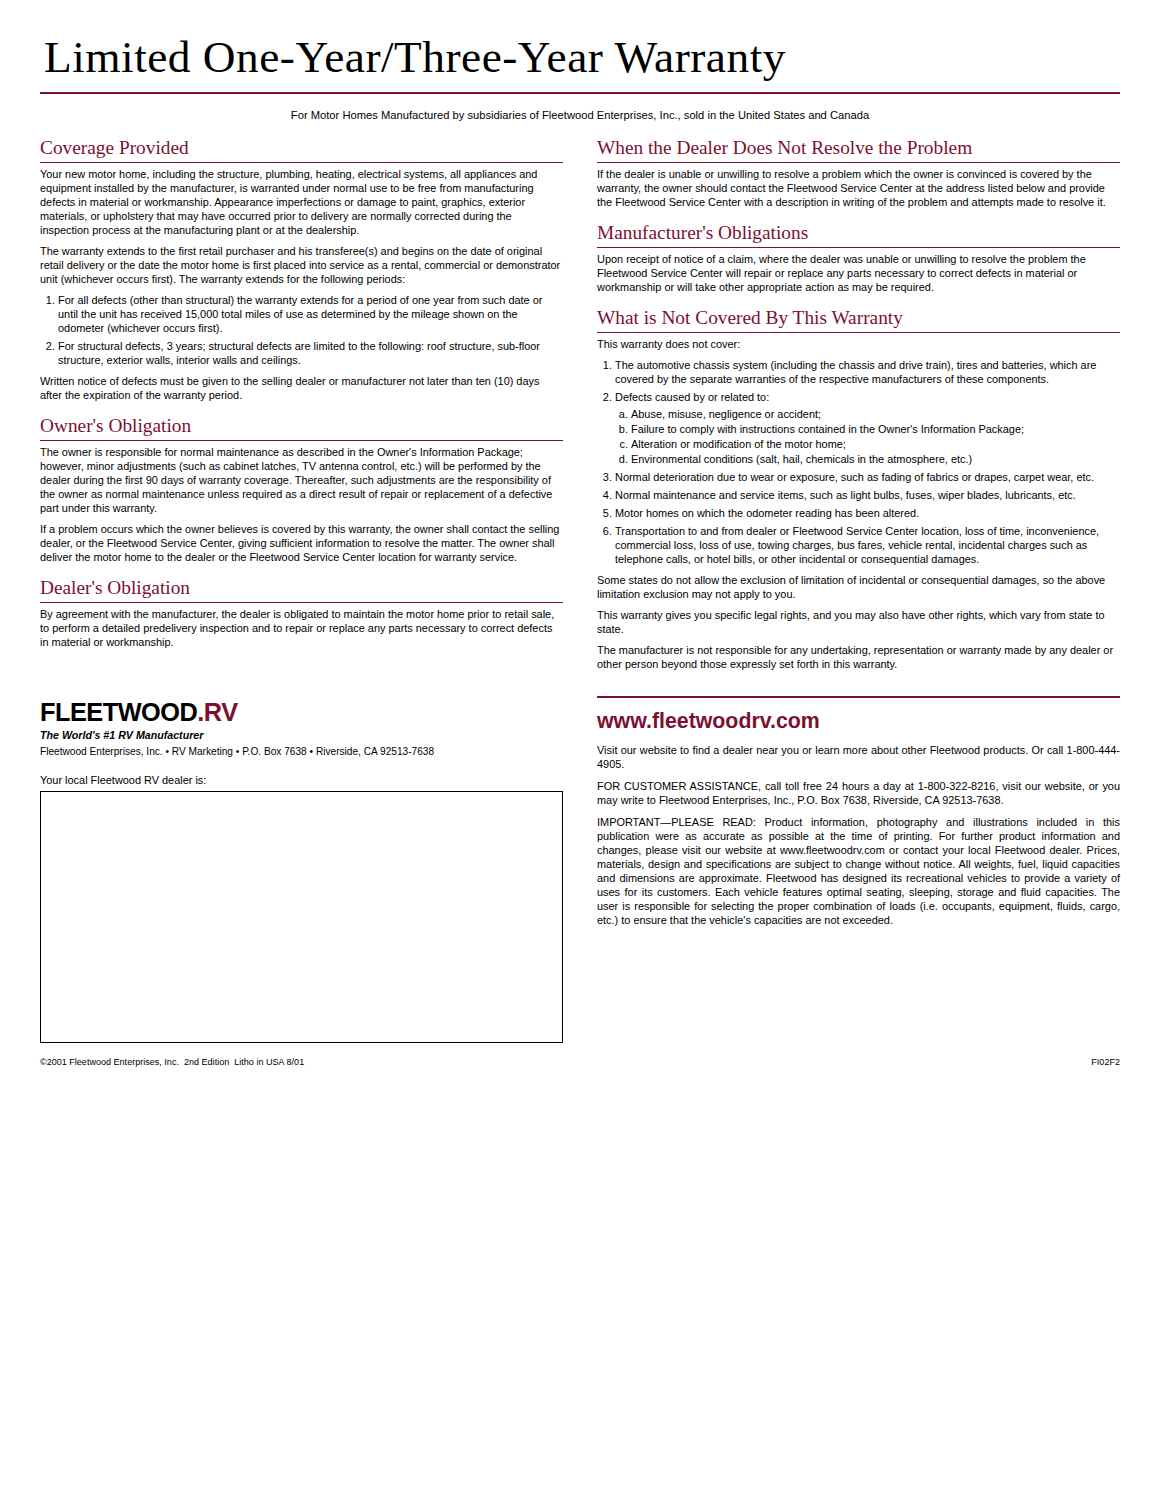Limited One-Year/Three-Year Warranty
For Motor Homes Manufactured by subsidiaries of Fleetwood Enterprises, Inc., sold in the United States and Canada
Coverage Provided
Your new motor home, including the structure, plumbing, heating, electrical systems, all appliances and equipment installed by the manufacturer, is warranted under normal use to be free from manufacturing defects in material or workmanship. Appearance imperfections or damage to paint, graphics, exterior materials, or upholstery that may have occurred prior to delivery are normally corrected during the inspection process at the manufacturing plant or at the dealership.
The warranty extends to the first retail purchaser and his transferee(s) and begins on the date of original retail delivery or the date the motor home is first placed into service as a rental, commercial or demonstrator unit (whichever occurs first). The warranty extends for the following periods:
For all defects (other than structural) the warranty extends for a period of one year from such date or until the unit has received 15,000 total miles of use as determined by the mileage shown on the odometer (whichever occurs first).
For structural defects, 3 years; structural defects are limited to the following: roof structure, sub-floor structure, exterior walls, interior walls and ceilings.
Written notice of defects must be given to the selling dealer or manufacturer not later than ten (10) days after the expiration of the warranty period.
Owner's Obligation
The owner is responsible for normal maintenance as described in the Owner's Information Package; however, minor adjustments (such as cabinet latches, TV antenna control, etc.) will be performed by the dealer during the first 90 days of warranty coverage. Thereafter, such adjustments are the responsibility of the owner as normal maintenance unless required as a direct result of repair or replacement of a defective part under this warranty.
If a problem occurs which the owner believes is covered by this warranty, the owner shall contact the selling dealer, or the Fleetwood Service Center, giving sufficient information to resolve the matter. The owner shall deliver the motor home to the dealer or the Fleetwood Service Center location for warranty service.
Dealer's Obligation
By agreement with the manufacturer, the dealer is obligated to maintain the motor home prior to retail sale, to perform a detailed predelivery inspection and to repair or replace any parts necessary to correct defects in material or workmanship.
When the Dealer Does Not Resolve the Problem
If the dealer is unable or unwilling to resolve a problem which the owner is convinced is covered by the warranty, the owner should contact the Fleetwood Service Center at the address listed below and provide the Fleetwood Service Center with a description in writing of the problem and attempts made to resolve it.
Manufacturer's Obligations
Upon receipt of notice of a claim, where the dealer was unable or unwilling to resolve the problem the Fleetwood Service Center will repair or replace any parts necessary to correct defects in material or workmanship or will take other appropriate action as may be required.
What is Not Covered By This Warranty
This warranty does not cover:
The automotive chassis system (including the chassis and drive train), tires and batteries, which are covered by the separate warranties of the respective manufacturers of these components.
Defects caused by or related to:
Abuse, misuse, negligence or accident;
Failure to comply with instructions contained in the Owner's Information Package;
Alteration or modification of the motor home;
Environmental conditions (salt, hail, chemicals in the atmosphere, etc.)
Normal deterioration due to wear or exposure, such as fading of fabrics or drapes, carpet wear, etc.
Normal maintenance and service items, such as light bulbs, fuses, wiper blades, lubricants, etc.
Motor homes on which the odometer reading has been altered.
Transportation to and from dealer or Fleetwood Service Center location, loss of time, inconvenience, commercial loss, loss of use, towing charges, bus fares, vehicle rental, incidental charges such as telephone calls, or hotel bills, or other incidental or consequential damages.
Some states do not allow the exclusion of limitation of incidental or consequential damages, so the above limitation exclusion may not apply to you.
This warranty gives you specific legal rights, and you may also have other rights, which vary from state to state.
The manufacturer is not responsible for any undertaking, representation or warranty made by any dealer or other person beyond those expressly set forth in this warranty.
FLEETWOOD.RV
The World's #1 RV Manufacturer
Fleetwood Enterprises, Inc. • RV Marketing • P.O. Box 7638 • Riverside, CA 92513-7638
Your local Fleetwood RV dealer is:
www.fleetwoodrv.com
Visit our website to find a dealer near you or learn more about other Fleetwood products. Or call 1-800-444-4905.
FOR CUSTOMER ASSISTANCE, call toll free 24 hours a day at 1-800-322-8216, visit our website, or you may write to Fleetwood Enterprises, Inc., P.O. Box 7638, Riverside, CA 92513-7638.
IMPORTANT—PLEASE READ: Product information, photography and illustrations included in this publication were as accurate as possible at the time of printing. For further product information and changes, please visit our website at www.fleetwoodrv.com or contact your local Fleetwood dealer. Prices, materials, design and specifications are subject to change without notice. All weights, fuel, liquid capacities and dimensions are approximate. Fleetwood has designed its recreational vehicles to provide a variety of uses for its customers. Each vehicle features optimal seating, sleeping, storage and fluid capacities. The user is responsible for selecting the proper combination of loads (i.e. occupants, equipment, fluids, cargo, etc.) to ensure that the vehicle's capacities are not exceeded.
©2001 Fleetwood Enterprises, Inc. 2nd Edition Litho in USA 8/01 FI02F2